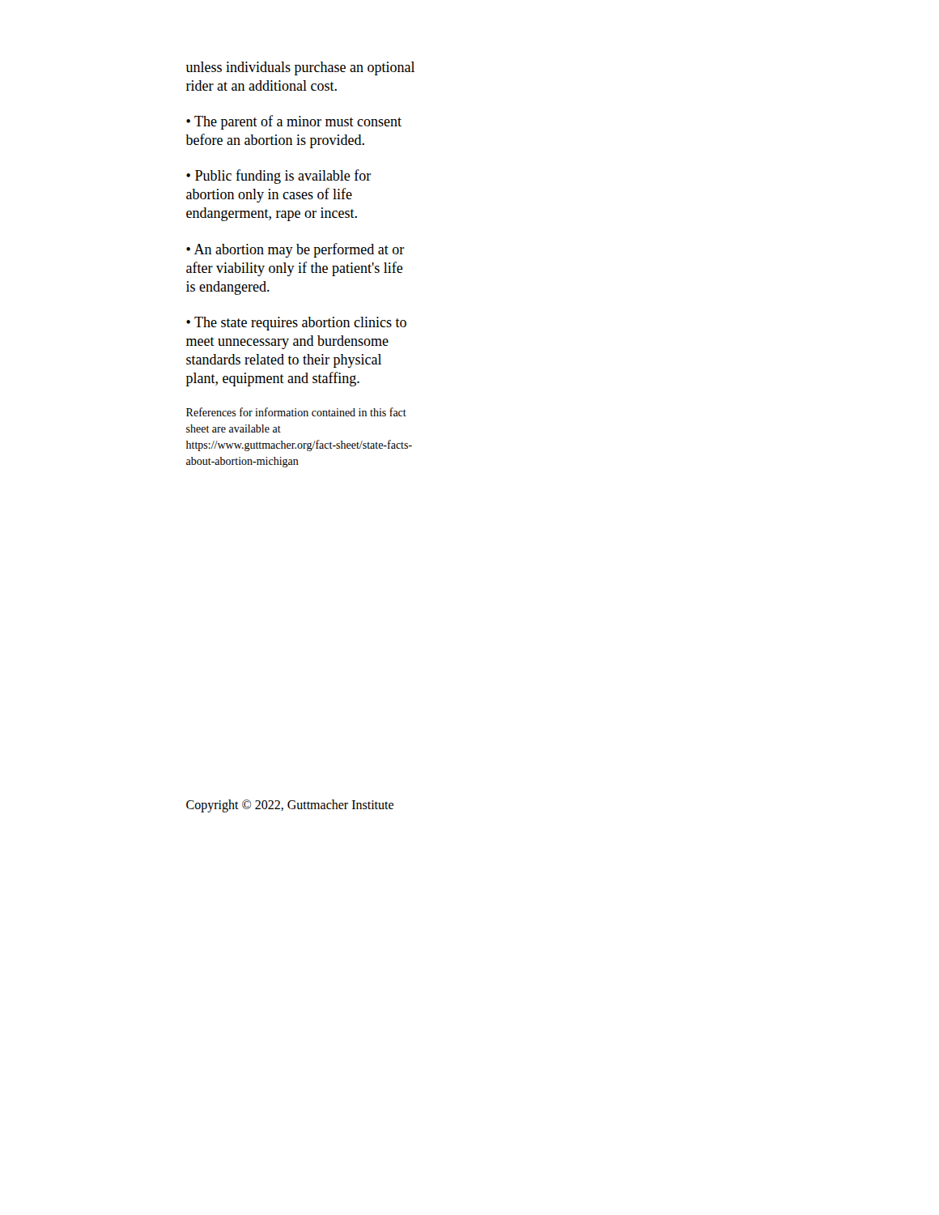unless individuals purchase an optional rider at an additional cost.
• The parent of a minor must consent before an abortion is provided.
• Public funding is available for abortion only in cases of life endangerment, rape or incest.
• An abortion may be performed at or after viability only if the patient's life is endangered.
• The state requires abortion clinics to meet unnecessary and burdensome standards related to their physical plant, equipment and staffing.
References for information contained in this fact sheet are available at https://www.guttmacher.org/fact-sheet/state-facts-about-abortion-michigan
Copyright © 2022, Guttmacher Institute